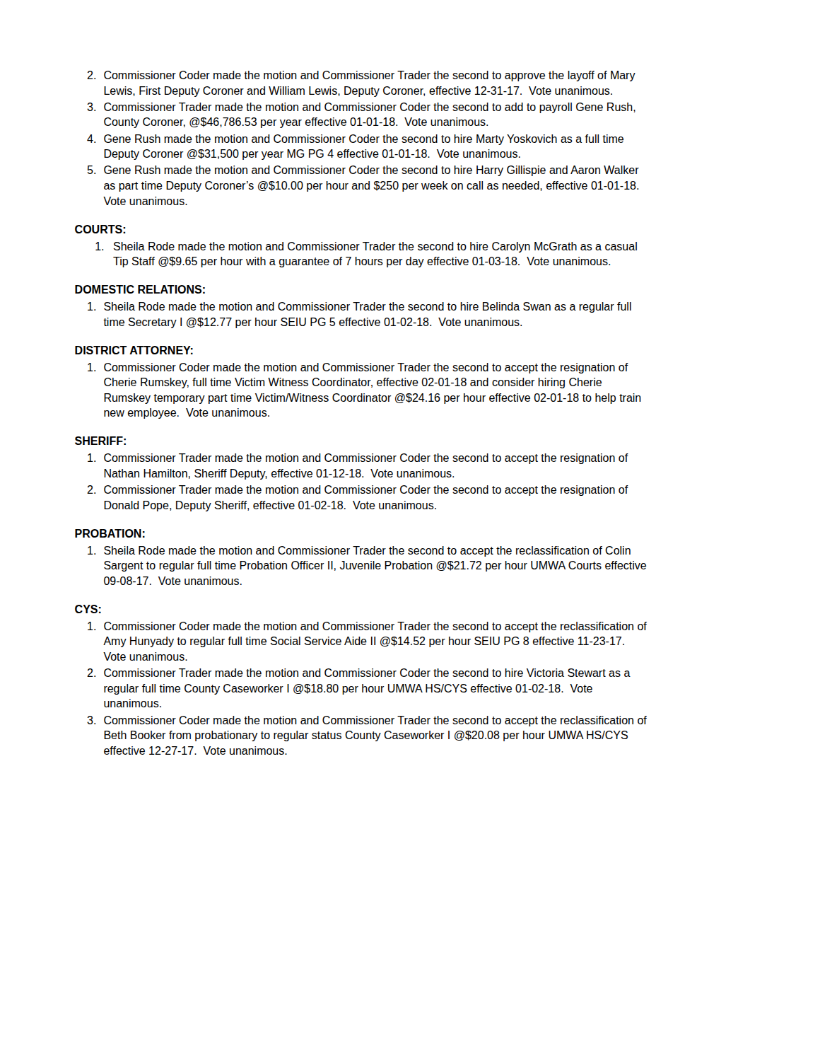Commissioner Coder made the motion and Commissioner Trader the second to approve the layoff of Mary Lewis, First Deputy Coroner and William Lewis, Deputy Coroner, effective 12-31-17. Vote unanimous.
Commissioner Trader made the motion and Commissioner Coder the second to add to payroll Gene Rush, County Coroner, @$46,786.53 per year effective 01-01-18. Vote unanimous.
Gene Rush made the motion and Commissioner Coder the second to hire Marty Yoskovich as a full time Deputy Coroner @$31,500 per year MG PG 4 effective 01-01-18. Vote unanimous.
Gene Rush made the motion and Commissioner Coder the second to hire Harry Gillispie and Aaron Walker as part time Deputy Coroner’s @$10.00 per hour and $250 per week on call as needed, effective 01-01-18. Vote unanimous.
Courts:
Sheila Rode made the motion and Commissioner Trader the second to hire Carolyn McGrath as a casual Tip Staff @$9.65 per hour with a guarantee of 7 hours per day effective 01-03-18. Vote unanimous.
Domestic Relations:
Sheila Rode made the motion and Commissioner Trader the second to hire Belinda Swan as a regular full time Secretary I @$12.77 per hour SEIU PG 5 effective 01-02-18. Vote unanimous.
District Attorney:
Commissioner Coder made the motion and Commissioner Trader the second to accept the resignation of Cherie Rumskey, full time Victim Witness Coordinator, effective 02-01-18 and consider hiring Cherie Rumskey temporary part time Victim/Witness Coordinator @$24.16 per hour effective 02-01-18 to help train new employee. Vote unanimous.
Sheriff:
Commissioner Trader made the motion and Commissioner Coder the second to accept the resignation of Nathan Hamilton, Sheriff Deputy, effective 01-12-18. Vote unanimous.
Commissioner Trader made the motion and Commissioner Coder the second to accept the resignation of Donald Pope, Deputy Sheriff, effective 01-02-18. Vote unanimous.
Probation:
Sheila Rode made the motion and Commissioner Trader the second to accept the reclassification of Colin Sargent to regular full time Probation Officer II, Juvenile Probation @$21.72 per hour UMWA Courts effective 09-08-17. Vote unanimous.
CYS:
Commissioner Coder made the motion and Commissioner Trader the second to accept the reclassification of Amy Hunyady to regular full time Social Service Aide II @$14.52 per hour SEIU PG 8 effective 11-23-17. Vote unanimous.
Commissioner Trader made the motion and Commissioner Coder the second to hire Victoria Stewart as a regular full time County Caseworker I @$18.80 per hour UMWA HS/CYS effective 01-02-18. Vote unanimous.
Commissioner Coder made the motion and Commissioner Trader the second to accept the reclassification of Beth Booker from probationary to regular status County Caseworker I @$20.08 per hour UMWA HS/CYS effective 12-27-17. Vote unanimous.